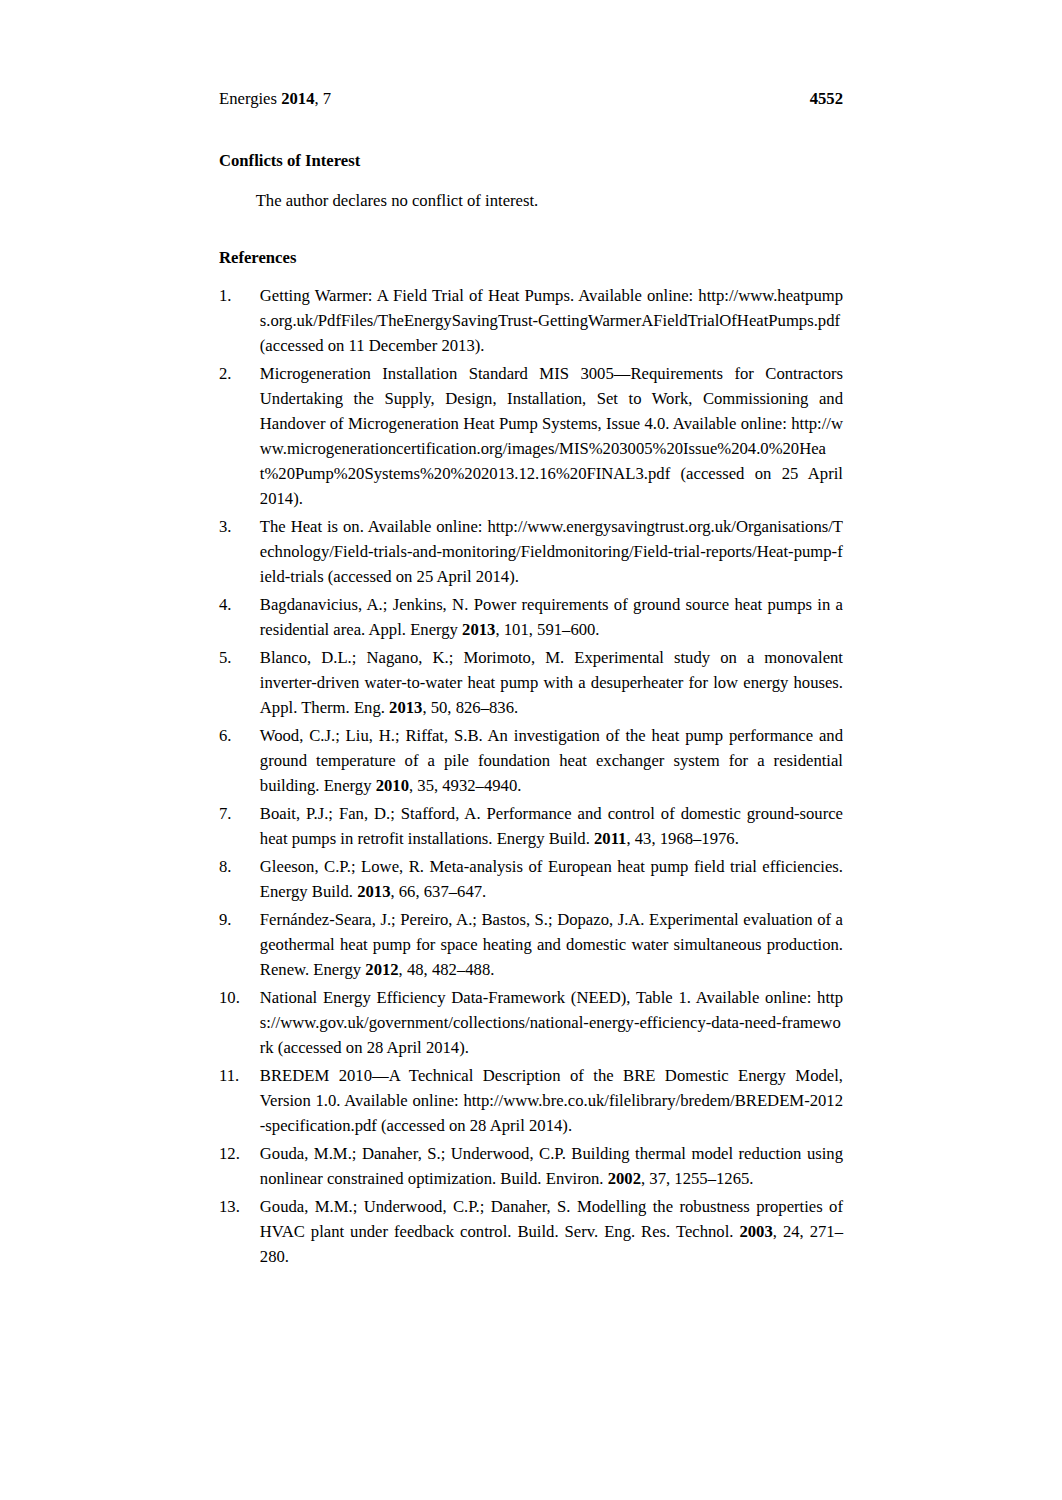Energies 2014, 7
4552
Conflicts of Interest
The author declares no conflict of interest.
References
1. Getting Warmer: A Field Trial of Heat Pumps. Available online: http://www.heatpumps.org.uk/PdfFiles/TheEnergySavingTrust-GettingWarmerAFieldTrialOfHeatPumps.pdf (accessed on 11 December 2013).
2. Microgeneration Installation Standard MIS 3005—Requirements for Contractors Undertaking the Supply, Design, Installation, Set to Work, Commissioning and Handover of Microgeneration Heat Pump Systems, Issue 4.0. Available online: http://www.microgenerationcertification.org/images/MIS%203005%20Issue%204.0%20Heat%20Pump%20Systems%20%202013.12.16%20FINAL3.pdf (accessed on 25 April 2014).
3. The Heat is on. Available online: http://www.energysavingtrust.org.uk/Organisations/Technology/Field-trials-and-monitoring/Fieldmonitoring/Field-trial-reports/Heat-pump-field-trials (accessed on 25 April 2014).
4. Bagdanavicius, A.; Jenkins, N. Power requirements of ground source heat pumps in a residential area. Appl. Energy 2013, 101, 591–600.
5. Blanco, D.L.; Nagano, K.; Morimoto, M. Experimental study on a monovalent inverter-driven water-to-water heat pump with a desuperheater for low energy houses. Appl. Therm. Eng. 2013, 50, 826–836.
6. Wood, C.J.; Liu, H.; Riffat, S.B. An investigation of the heat pump performance and ground temperature of a pile foundation heat exchanger system for a residential building. Energy 2010, 35, 4932–4940.
7. Boait, P.J.; Fan, D.; Stafford, A. Performance and control of domestic ground-source heat pumps in retrofit installations. Energy Build. 2011, 43, 1968–1976.
8. Gleeson, C.P.; Lowe, R. Meta-analysis of European heat pump field trial efficiencies. Energy Build. 2013, 66, 637–647.
9. Fernández-Seara, J.; Pereiro, A.; Bastos, S.; Dopazo, J.A. Experimental evaluation of a geothermal heat pump for space heating and domestic water simultaneous production. Renew. Energy 2012, 48, 482–488.
10. National Energy Efficiency Data-Framework (NEED), Table 1. Available online: https://www.gov.uk/government/collections/national-energy-efficiency-data-need-framework (accessed on 28 April 2014).
11. BREDEM 2010—A Technical Description of the BRE Domestic Energy Model, Version 1.0. Available online: http://www.bre.co.uk/filelibrary/bredem/BREDEM-2012-specification.pdf (accessed on 28 April 2014).
12. Gouda, M.M.; Danaher, S.; Underwood, C.P. Building thermal model reduction using nonlinear constrained optimization. Build. Environ. 2002, 37, 1255–1265.
13. Gouda, M.M.; Underwood, C.P.; Danaher, S. Modelling the robustness properties of HVAC plant under feedback control. Build. Serv. Eng. Res. Technol. 2003, 24, 271–280.